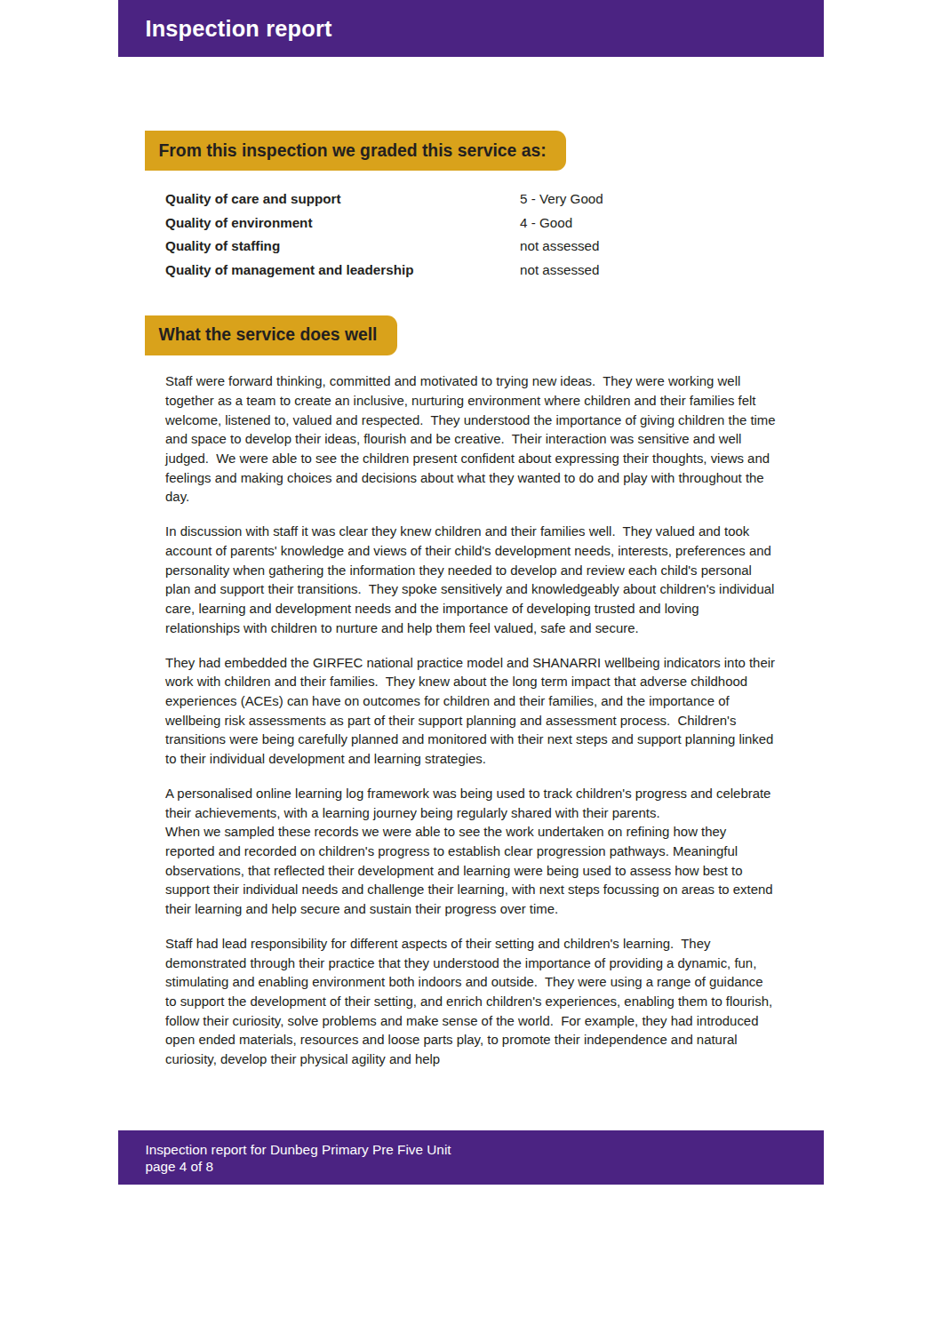Inspection report
From this inspection we graded this service as:
| Quality of care and support | 5 - Very Good |
| Quality of environment | 4 - Good |
| Quality of staffing | not assessed |
| Quality of management and leadership | not assessed |
What the service does well
Staff were forward thinking, committed and motivated to trying new ideas. They were working well together as a team to create an inclusive, nurturing environment where children and their families felt welcome, listened to, valued and respected. They understood the importance of giving children the time and space to develop their ideas, flourish and be creative. Their interaction was sensitive and well judged. We were able to see the children present confident about expressing their thoughts, views and feelings and making choices and decisions about what they wanted to do and play with throughout the day.
In discussion with staff it was clear they knew children and their families well. They valued and took account of parents' knowledge and views of their child's development needs, interests, preferences and personality when gathering the information they needed to develop and review each child's personal plan and support their transitions. They spoke sensitively and knowledgeably about children's individual care, learning and development needs and the importance of developing trusted and loving relationships with children to nurture and help them feel valued, safe and secure.
They had embedded the GIRFEC national practice model and SHANARRI wellbeing indicators into their work with children and their families. They knew about the long term impact that adverse childhood experiences (ACEs) can have on outcomes for children and their families, and the importance of wellbeing risk assessments as part of their support planning and assessment process. Children's transitions were being carefully planned and monitored with their next steps and support planning linked to their individual development and learning strategies.
A personalised online learning log framework was being used to track children's progress and celebrate their achievements, with a learning journey being regularly shared with their parents.
When we sampled these records we were able to see the work undertaken on refining how they reported and recorded on children's progress to establish clear progression pathways. Meaningful observations, that reflected their development and learning were being used to assess how best to support their individual needs and challenge their learning, with next steps focussing on areas to extend their learning and help secure and sustain their progress over time.
Staff had lead responsibility for different aspects of their setting and children's learning. They demonstrated through their practice that they understood the importance of providing a dynamic, fun, stimulating and enabling environment both indoors and outside. They were using a range of guidance to support the development of their setting, and enrich children's experiences, enabling them to flourish, follow their curiosity, solve problems and make sense of the world. For example, they had introduced open ended materials, resources and loose parts play, to promote their independence and natural curiosity, develop their physical agility and help
Inspection report for Dunbeg Primary Pre Five Unit
page 4 of 8